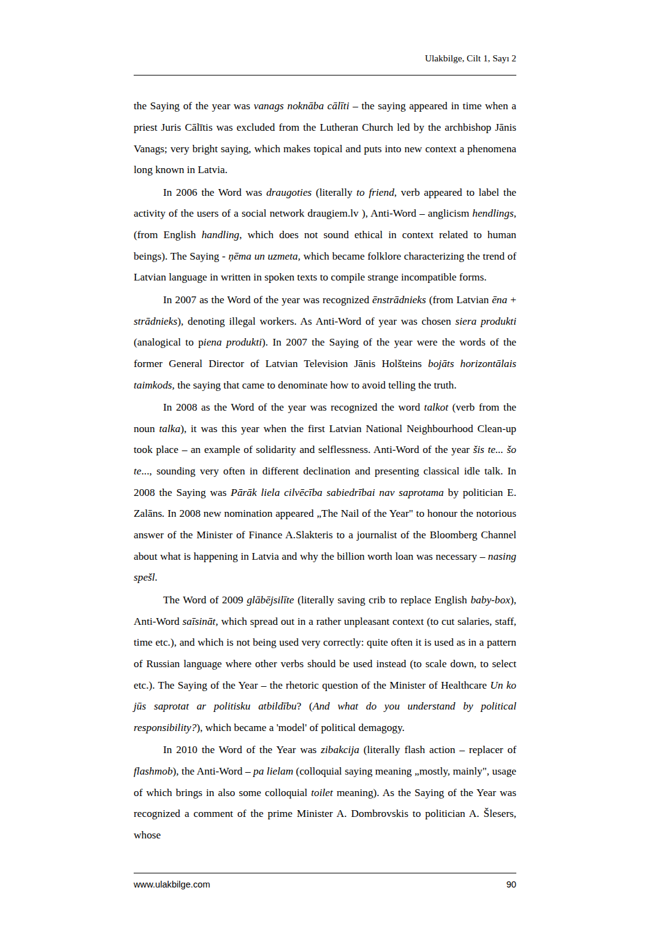Ulakbilge, Cilt 1, Sayı 2
the Saying of the year was vanags noknāba cālīti – the saying appeared in time when a priest Juris Cālītis was excluded from the Lutheran Church led by the archbishop Jānis Vanags; very bright saying, which makes topical and puts into new context a phenomena long known in Latvia.
In 2006 the Word was draugoties (literally to friend, verb appeared to label the activity of the users of a social network draugiem.lv ), Anti-Word – anglicism hendlings, (from English handling, which does not sound ethical in context related to human beings). The Saying - ņēma un uzmeta, which became folklore characterizing the trend of Latvian language in written in spoken texts to compile strange incompatible forms.
In 2007 as the Word of the year was recognized ēnstrādnieks (from Latvian ēna + strādnieks), denoting illegal workers. As Anti-Word of year was chosen siera produkti (analogical to piena produkti). In 2007 the Saying of the year were the words of the former General Director of Latvian Television Jānis Holšteins bojāts horizontālais taimkods, the saying that came to denominate how to avoid telling the truth.
In 2008 as the Word of the year was recognized the word talkot (verb from the noun talka), it was this year when the first Latvian National Neighbourhood Clean-up took place – an example of solidarity and selflessness. Anti-Word of the year šis te... šo te..., sounding very often in different declination and presenting classical idle talk. In 2008 the Saying was Pārāk liela cilvēcība sabiedrībai nav saprotama by politician E. Zalāns. In 2008 new nomination appeared „The Nail of the Year" to honour the notorious answer of the Minister of Finance A.Slakteris to a journalist of the Bloomberg Channel about what is happening in Latvia and why the billion worth loan was necessary – nasing spešl.
The Word of 2009 glābējsilīte (literally saving crib to replace English baby-box), Anti-Word saīsināt, which spread out in a rather unpleasant context (to cut salaries, staff, time etc.), and which is not being used very correctly: quite often it is used as in a pattern of Russian language where other verbs should be used instead (to scale down, to select etc.). The Saying of the Year – the rhetoric question of the Minister of Healthcare Un ko jūs saprotat ar politisku atbildību? (And what do you understand by political responsibility?), which became a 'model' of political demagogy.
In 2010 the Word of the Year was zibakcija (literally flash action – replacer of flashmob), the Anti-Word – pa lielam (colloquial saying meaning „mostly, mainly", usage of which brings in also some colloquial toilet meaning). As the Saying of the Year was recognized a comment of the prime Minister A. Dombrovskis to politician A. Šlesers, whose
www.ulakbilge.com 90